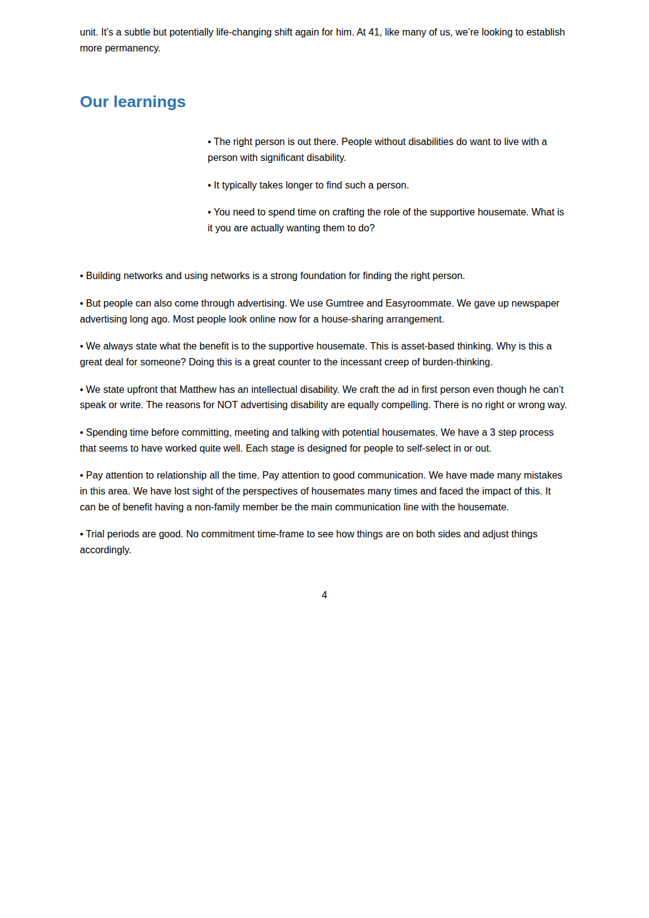unit. It’s a subtle but potentially life-changing shift again for him. At 41, like many of us, we’re looking to establish more permanency.
Our learnings
• The right person is out there. People without disabilities do want to live with a person with significant disability.
• It typically takes longer to find such a person.
• You need to spend time on crafting the role of the supportive housemate. What is it you are actually wanting them to do?
• Building networks and using networks is a strong foundation for finding the right person.
• But people can also come through advertising. We use Gumtree and Easyroommate. We gave up newspaper advertising long ago. Most people look online now for a house-sharing arrangement.
• We always state what the benefit is to the supportive housemate. This is asset-based thinking. Why is this a great deal for someone? Doing this is a great counter to the incessant creep of burden-thinking.
• We state upfront that Matthew has an intellectual disability. We craft the ad in first person even though he can’t speak or write. The reasons for NOT advertising disability are equally compelling. There is no right or wrong way.
• Spending time before committing, meeting and talking with potential housemates. We have a 3 step process that seems to have worked quite well. Each stage is designed for people to self-select in or out.
• Pay attention to relationship all the time. Pay attention to good communication. We have made many mistakes in this area. We have lost sight of the perspectives of housemates many times and faced the impact of this. It can be of benefit having a non-family member be the main communication line with the housemate.
• Trial periods are good. No commitment time-frame to see how things are on both sides and adjust things accordingly.
4